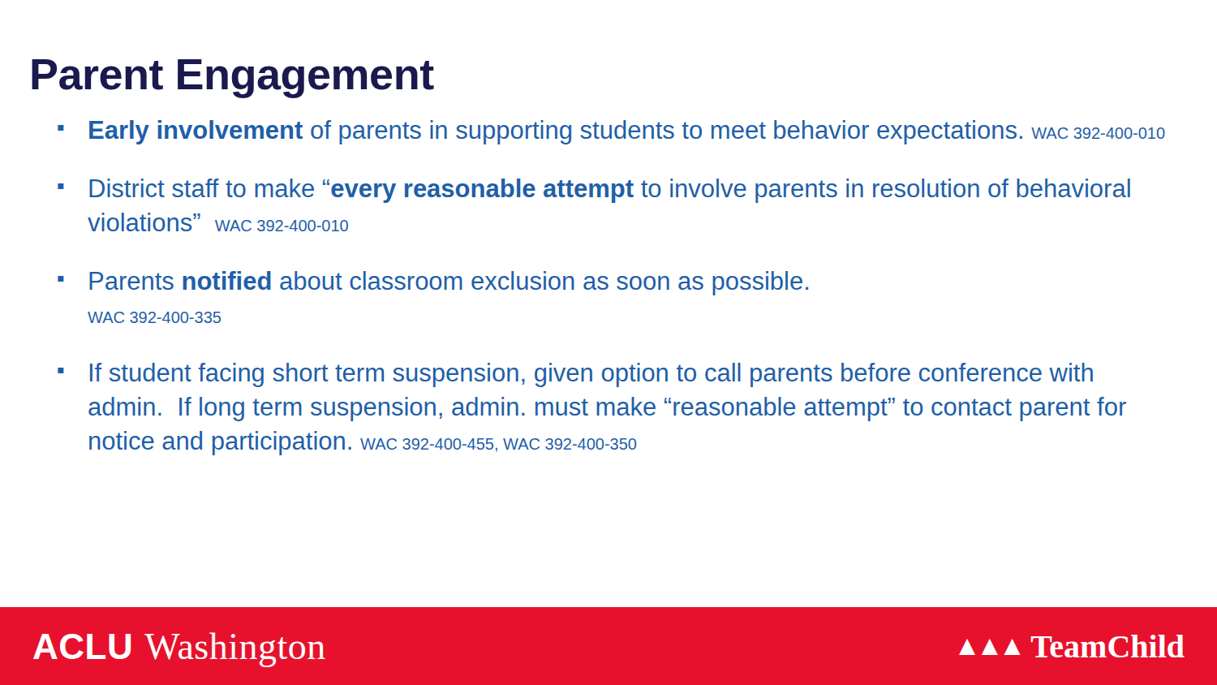Parent Engagement
Early involvement of parents in supporting students to meet behavior expectations. WAC 392-400-010
District staff to make “every reasonable attempt to involve parents in resolution of behavioral violations” WAC 392-400-010
Parents notified about classroom exclusion as soon as possible.
WAC 392-400-335
If student facing short term suspension, given option to call parents before conference with admin. If long term suspension, admin. must make “reasonable attempt” to contact parent for notice and participation. WAC 392-400-455, WAC 392-400-350
ACLU Washington
▲▲▲TeamChild